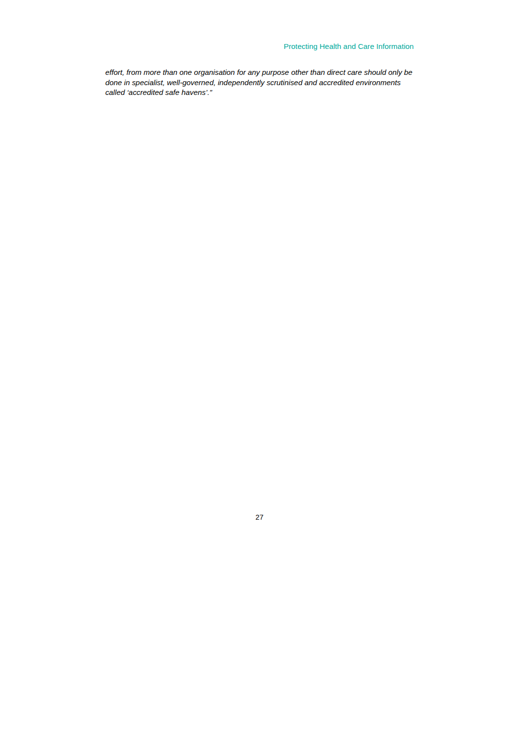Protecting Health and Care Information
effort, from more than one organisation for any purpose other than direct care should only be done in specialist, well-governed, independently scrutinised and accredited environments called ‘accredited safe havens’.”
27